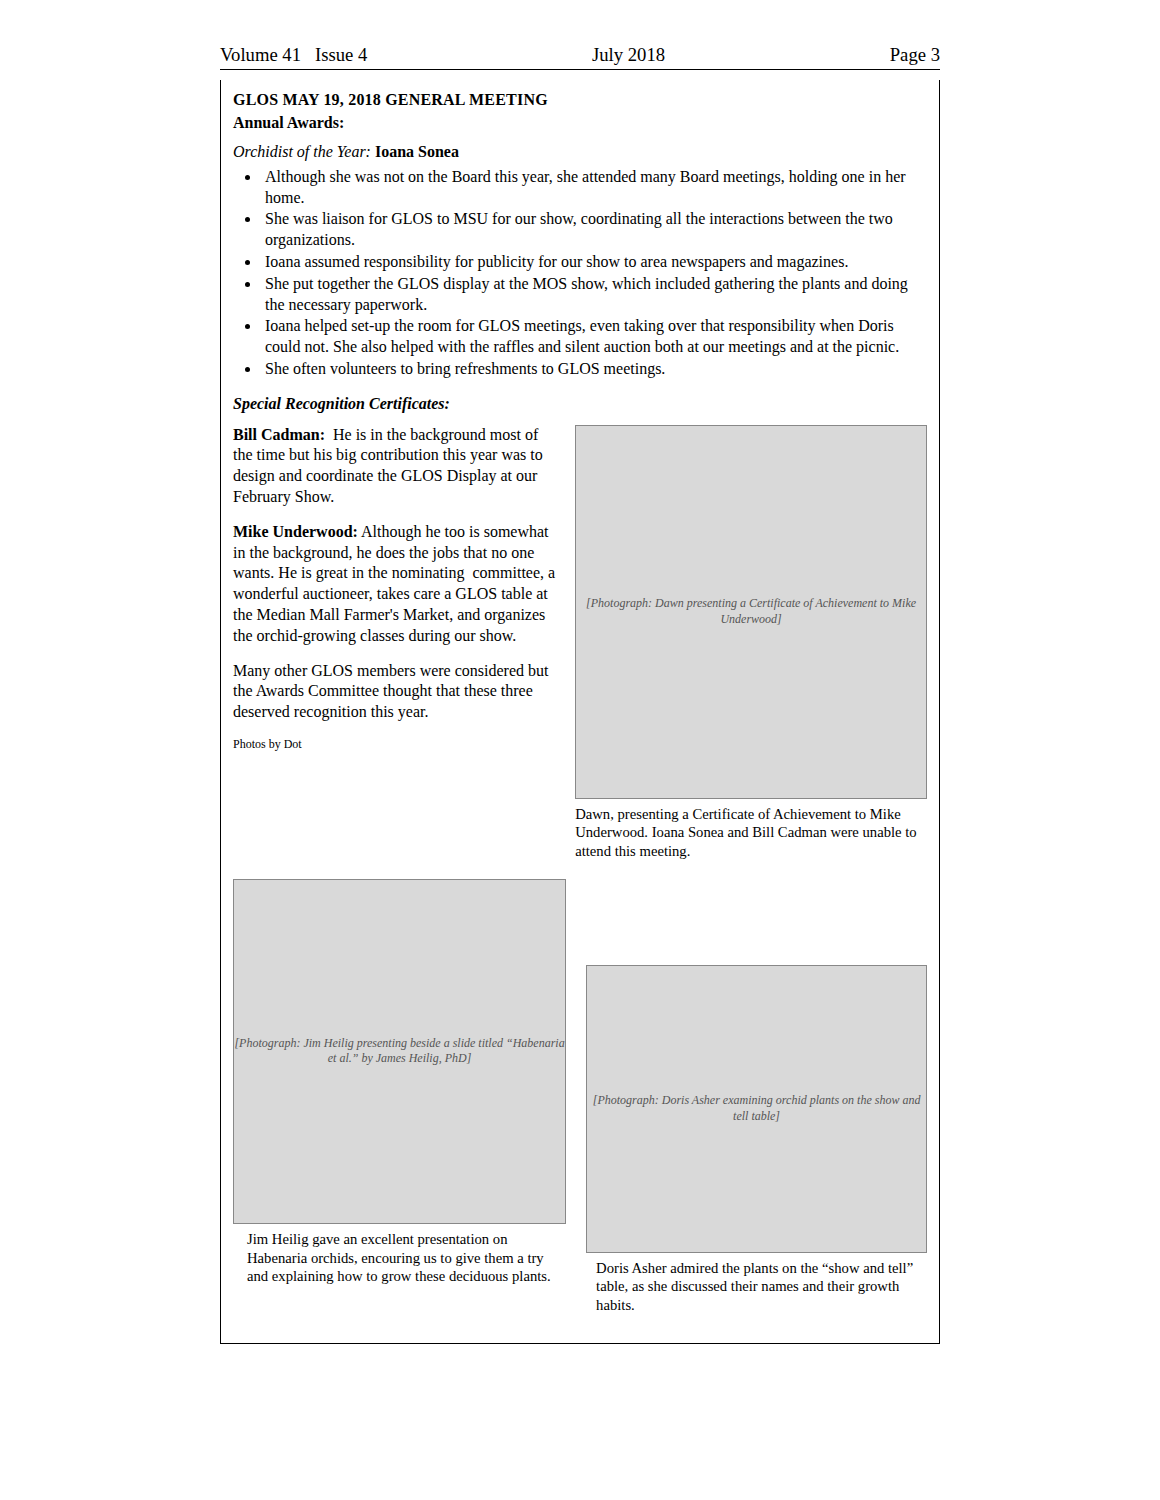Volume 41 Issue 4 July 2018 Page 3
GLOS MAY 19, 2018 GENERAL MEETING
Annual Awards:
Orchidist of the Year: Ioana Sonea
Although she was not on the Board this year, she attended many Board meetings, holding one in her home.
She was liaison for GLOS to MSU for our show, coordinating all the interactions between the two organizations.
Ioana assumed responsibility for publicity for our show to area newspapers and magazines.
She put together the GLOS display at the MOS show, which included gathering the plants and doing the necessary paperwork.
Ioana helped set-up the room for GLOS meetings, even taking over that responsibility when Doris could not. She also helped with the raffles and silent auction both at our meetings and at the picnic.
She often volunteers to bring refreshments to GLOS meetings.
Special Recognition Certificates:
Bill Cadman: He is in the background most of the time but his big contribution this year was to design and coordinate the GLOS Display at our February Show.
Mike Underwood: Although he too is somewhat in the background, he does the jobs that no one wants. He is great in the nominating committee, a wonderful auctioneer, takes care a GLOS table at the Median Mall Farmer's Market, and organizes the orchid-growing classes during our show.
Many other GLOS members were considered but the Awards Committee thought that these three deserved recognition this year.
Photos by Dot
[Photograph: Dawn presenting a Certificate of Achievement to Mike Underwood]
Dawn, presenting a Certificate of Achievement to Mike Underwood. Ioana Sonea and Bill Cadman were unable to attend this meeting.
[Photograph: Jim Heilig presenting beside a slide titled “Habenaria et al.” by James Heilig, PhD]
Jim Heilig gave an excellent presentation on Habenaria orchids, encouring us to give them a try and explaining how to grow these deciduous plants.
[Photograph: Doris Asher examining orchid plants on the show and tell table]
Doris Asher admired the plants on the “show and tell” table, as she discussed their names and their growth habits.